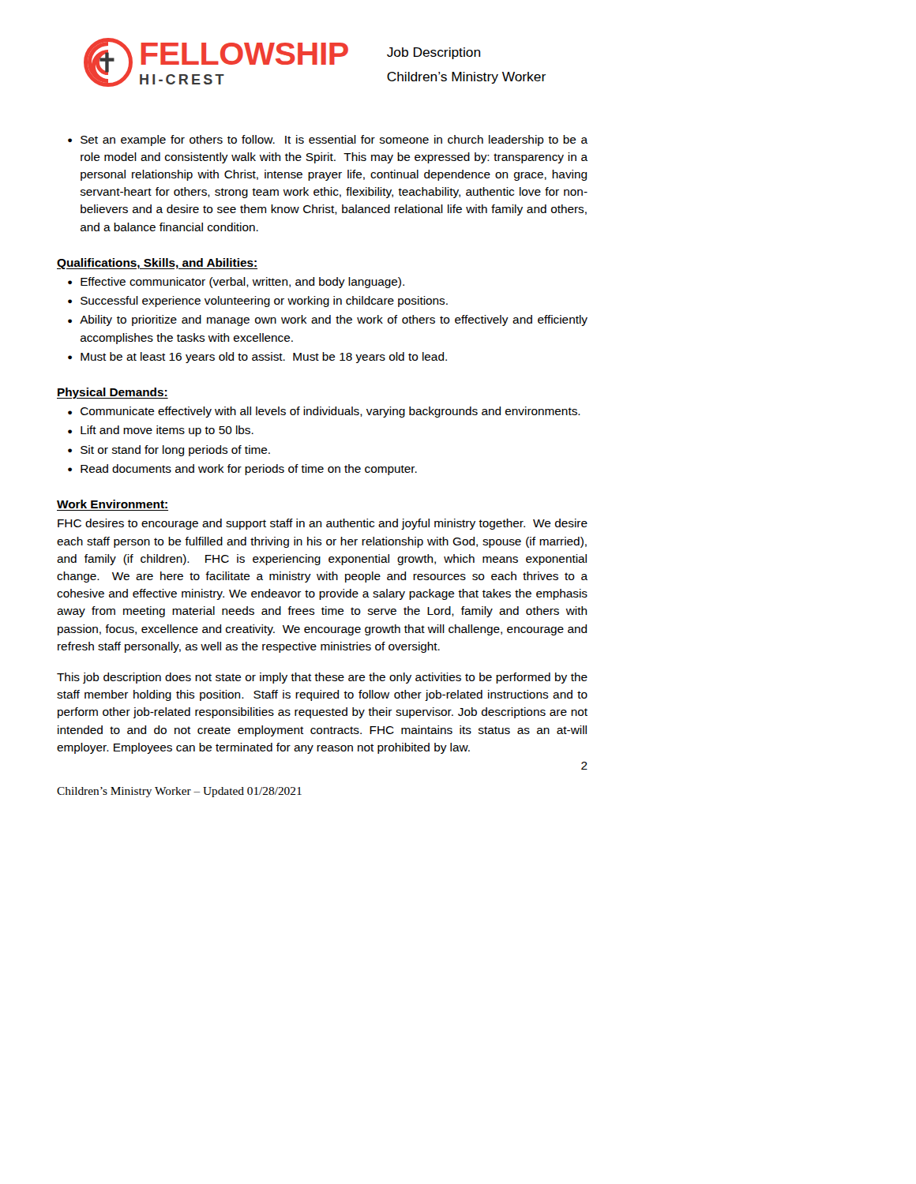FELLOWSHIP HI-CREST
Job Description
Children’s Ministry Worker
Set an example for others to follow. It is essential for someone in church leadership to be a role model and consistently walk with the Spirit. This may be expressed by: transparency in a personal relationship with Christ, intense prayer life, continual dependence on grace, having servant-heart for others, strong team work ethic, flexibility, teachability, authentic love for non-believers and a desire to see them know Christ, balanced relational life with family and others, and a balance financial condition.
Qualifications, Skills, and Abilities:
Effective communicator (verbal, written, and body language).
Successful experience volunteering or working in childcare positions.
Ability to prioritize and manage own work and the work of others to effectively and efficiently accomplishes the tasks with excellence.
Must be at least 16 years old to assist. Must be 18 years old to lead.
Physical Demands:
Communicate effectively with all levels of individuals, varying backgrounds and environments.
Lift and move items up to 50 lbs.
Sit or stand for long periods of time.
Read documents and work for periods of time on the computer.
Work Environment:
FHC desires to encourage and support staff in an authentic and joyful ministry together. We desire each staff person to be fulfilled and thriving in his or her relationship with God, spouse (if married), and family (if children). FHC is experiencing exponential growth, which means exponential change. We are here to facilitate a ministry with people and resources so each thrives to a cohesive and effective ministry. We endeavor to provide a salary package that takes the emphasis away from meeting material needs and frees time to serve the Lord, family and others with passion, focus, excellence and creativity. We encourage growth that will challenge, encourage and refresh staff personally, as well as the respective ministries of oversight.
This job description does not state or imply that these are the only activities to be performed by the staff member holding this position. Staff is required to follow other job-related instructions and to perform other job-related responsibilities as requested by their supervisor. Job descriptions are not intended to and do not create employment contracts. FHC maintains its status as an at-will employer. Employees can be terminated for any reason not prohibited by law.
2
Children’s Ministry Worker – Updated 01/28/2021